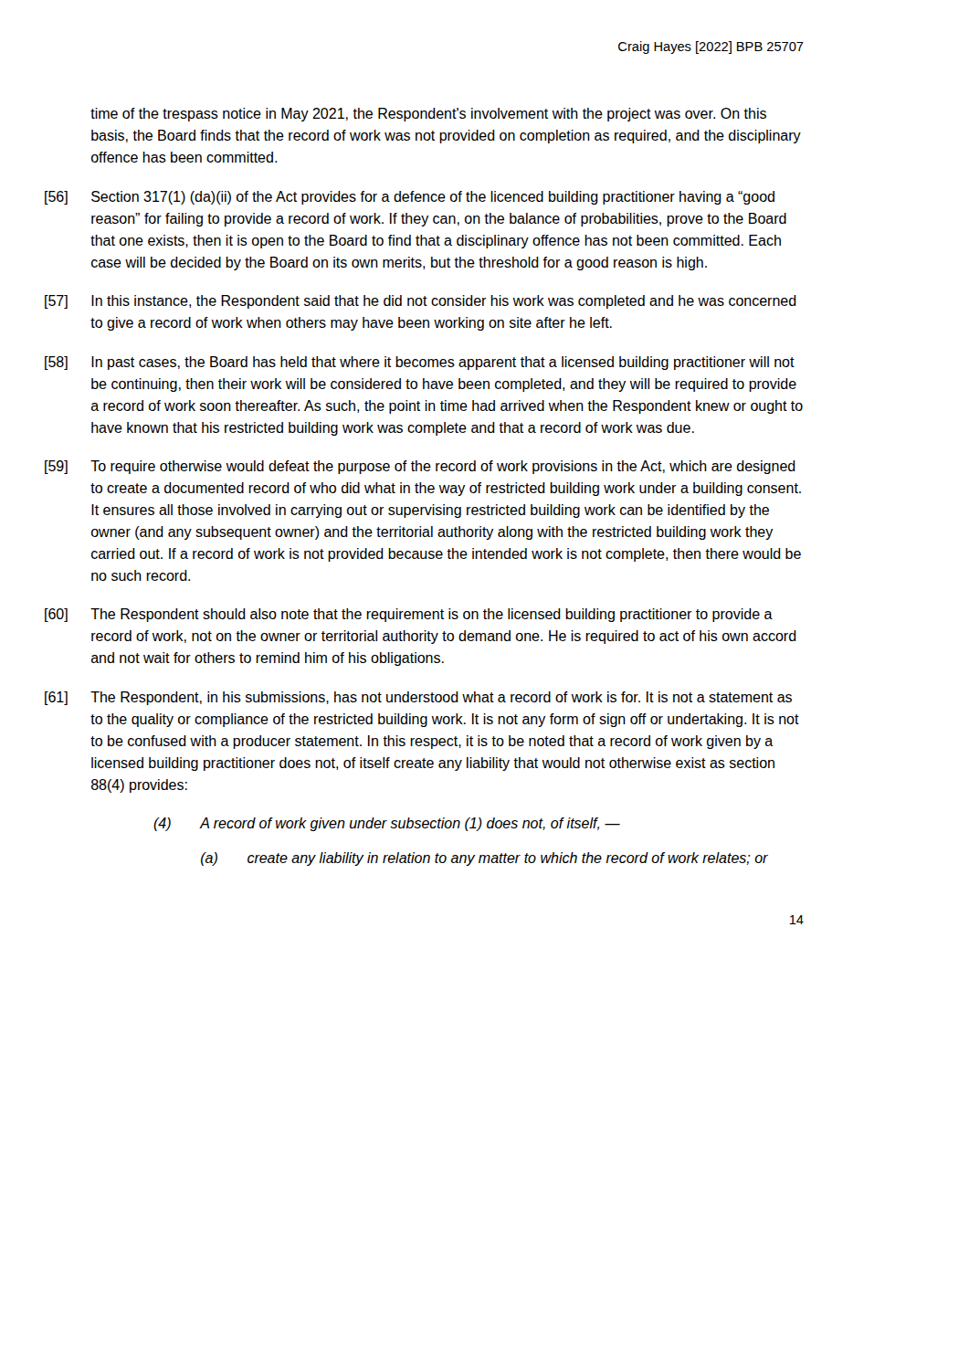Craig Hayes [2022] BPB 25707
time of the trespass notice in May 2021, the Respondent's involvement with the project was over. On this basis, the Board finds that the record of work was not provided on completion as required, and the disciplinary offence has been committed.
[56]
Section 317(1) (da)(ii) of the Act provides for a defence of the licenced building practitioner having a “good reason” for failing to provide a record of work. If they can, on the balance of probabilities, prove to the Board that one exists, then it is open to the Board to find that a disciplinary offence has not been committed. Each case will be decided by the Board on its own merits, but the threshold for a good reason is high.
[57]
In this instance, the Respondent said that he did not consider his work was completed and he was concerned to give a record of work when others may have been working on site after he left.
[58]
In past cases, the Board has held that where it becomes apparent that a licensed building practitioner will not be continuing, then their work will be considered to have been completed, and they will be required to provide a record of work soon thereafter. As such, the point in time had arrived when the Respondent knew or ought to have known that his restricted building work was complete and that a record of work was due.
[59]
To require otherwise would defeat the purpose of the record of work provisions in the Act, which are designed to create a documented record of who did what in the way of restricted building work under a building consent. It ensures all those involved in carrying out or supervising restricted building work can be identified by the owner (and any subsequent owner) and the territorial authority along with the restricted building work they carried out. If a record of work is not provided because the intended work is not complete, then there would be no such record.
[60]
The Respondent should also note that the requirement is on the licensed building practitioner to provide a record of work, not on the owner or territorial authority to demand one. He is required to act of his own accord and not wait for others to remind him of his obligations.
[61]
The Respondent, in his submissions, has not understood what a record of work is for. It is not a statement as to the quality or compliance of the restricted building work. It is not any form of sign off or undertaking. It is not to be confused with a producer statement. In this respect, it is to be noted that a record of work given by a licensed building practitioner does not, of itself create any liability that would not otherwise exist as section 88(4) provides:
(4)
A record of work given under subsection (1) does not, of itself, —
(a)
create any liability in relation to any matter to which the record of work relates; or
14